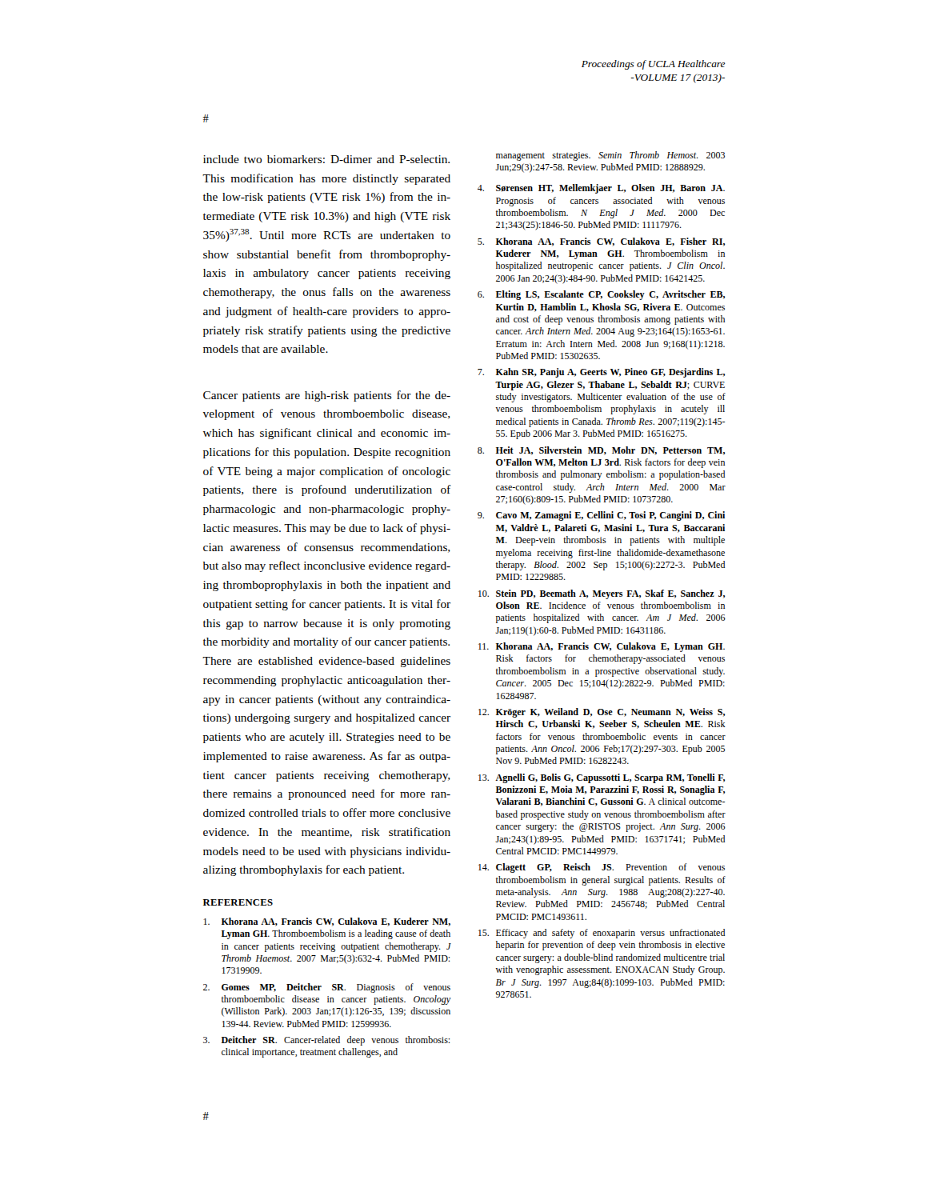Proceedings of UCLA Healthcare
-VOLUME 17 (2013)-
#
include two biomarkers: D-dimer and P-selectin. This modification has more distinctly separated the low-risk patients (VTE risk 1%) from the intermediate (VTE risk 10.3%) and high (VTE risk 35%)37,38. Until more RCTs are undertaken to show substantial benefit from thromboprophylaxis in ambulatory cancer patients receiving chemotherapy, the onus falls on the awareness and judgment of health-care providers to appropriately risk stratify patients using the predictive models that are available.
Cancer patients are high-risk patients for the development of venous thromboembolic disease, which has significant clinical and economic implications for this population. Despite recognition of VTE being a major complication of oncologic patients, there is profound underutilization of pharmacologic and non-pharmacologic prophylactic measures. This may be due to lack of physician awareness of consensus recommendations, but also may reflect inconclusive evidence regarding thromboprophylaxis in both the inpatient and outpatient setting for cancer patients. It is vital for this gap to narrow because it is only promoting the morbidity and mortality of our cancer patients. There are established evidence-based guidelines recommending prophylactic anticoagulation therapy in cancer patients (without any contraindications) undergoing surgery and hospitalized cancer patients who are acutely ill. Strategies need to be implemented to raise awareness. As far as outpatient cancer patients receiving chemotherapy, there remains a pronounced need for more randomized controlled trials to offer more conclusive evidence. In the meantime, risk stratification models need to be used with physicians individualizing thrombophylaxis for each patient.
References
Khorana AA, Francis CW, Culakova E, Kuderer NM, Lyman GH. Thromboembolism is a leading cause of death in cancer patients receiving outpatient chemotherapy. J Thromb Haemost. 2007 Mar;5(3):632-4. PubMed PMID: 17319909.
Gomes MP, Deitcher SR. Diagnosis of venous thromboembolic disease in cancer patients. Oncology (Williston Park). 2003 Jan;17(1):126-35, 139; discussion 139-44. Review. PubMed PMID: 12599936.
Deitcher SR. Cancer-related deep venous thrombosis: clinical importance, treatment challenges, and
management strategies. Semin Thromb Hemost. 2003 Jun;29(3):247-58. Review. PubMed PMID: 12888929.
Sørensen HT, Mellemkjaer L, Olsen JH, Baron JA. Prognosis of cancers associated with venous thromboembolism. N Engl J Med. 2000 Dec 21;343(25):1846-50. PubMed PMID: 11117976.
Khorana AA, Francis CW, Culakova E, Fisher RI, Kuderer NM, Lyman GH. Thromboembolism in hospitalized neutropenic cancer patients. J Clin Oncol. 2006 Jan 20;24(3):484-90. PubMed PMID: 16421425.
Elting LS, Escalante CP, Cooksley C, Avritscher EB, Kurtin D, Hamblin L, Khosla SG, Rivera E. Outcomes and cost of deep venous thrombosis among patients with cancer. Arch Intern Med. 2004 Aug 9-23;164(15):1653-61. Erratum in: Arch Intern Med. 2008 Jun 9;168(11):1218. PubMed PMID: 15302635.
Kahn SR, Panju A, Geerts W, Pineo GF, Desjardins L, Turpie AG, Glezer S, Thabane L, Sebaldt RJ; CURVE study investigators. Multicenter evaluation of the use of venous thromboembolism prophylaxis in acutely ill medical patients in Canada. Thromb Res. 2007;119(2):145-55. Epub 2006 Mar 3. PubMed PMID: 16516275.
Heit JA, Silverstein MD, Mohr DN, Petterson TM, O'Fallon WM, Melton LJ 3rd. Risk factors for deep vein thrombosis and pulmonary embolism: a population-based case-control study. Arch Intern Med. 2000 Mar 27;160(6):809-15. PubMed PMID: 10737280.
Cavo M, Zamagni E, Cellini C, Tosi P, Cangini D, Cini M, Valdrè L, Palareti G, Masini L, Tura S, Baccarani M. Deep-vein thrombosis in patients with multiple myeloma receiving first-line thalidomide-dexamethasone therapy. Blood. 2002 Sep 15;100(6):2272-3. PubMed PMID: 12229885.
Stein PD, Beemath A, Meyers FA, Skaf E, Sanchez J, Olson RE. Incidence of venous thromboembolism in patients hospitalized with cancer. Am J Med. 2006 Jan;119(1):60-8. PubMed PMID: 16431186.
Khorana AA, Francis CW, Culakova E, Lyman GH. Risk factors for chemotherapy-associated venous thromboembolism in a prospective observational study. Cancer. 2005 Dec 15;104(12):2822-9. PubMed PMID: 16284987.
Kröger K, Weiland D, Ose C, Neumann N, Weiss S, Hirsch C, Urbanski K, Seeber S, Scheulen ME. Risk factors for venous thromboembolic events in cancer patients. Ann Oncol. 2006 Feb;17(2):297-303. Epub 2005 Nov 9. PubMed PMID: 16282243.
Agnelli G, Bolis G, Capussotti L, Scarpa RM, Tonelli F, Bonizzoni E, Moia M, Parazzini F, Rossi R, Sonaglia F, Valarani B, Bianchini C, Gussoni G. A clinical outcome-based prospective study on venous thromboembolism after cancer surgery: the @RISTOS project. Ann Surg. 2006 Jan;243(1):89-95. PubMed PMID: 16371741; PubMed Central PMCID: PMC1449979.
Clagett GP, Reisch JS. Prevention of venous thromboembolism in general surgical patients. Results of meta-analysis. Ann Surg. 1988 Aug;208(2):227-40. Review. PubMed PMID: 2456748; PubMed Central PMCID: PMC1493611.
Efficacy and safety of enoxaparin versus unfractionated heparin for prevention of deep vein thrombosis in elective cancer surgery: a double-blind randomized multicentre trial with venographic assessment. ENOXACAN Study Group. Br J Surg. 1997 Aug;84(8):1099-103. PubMed PMID: 9278651.
#